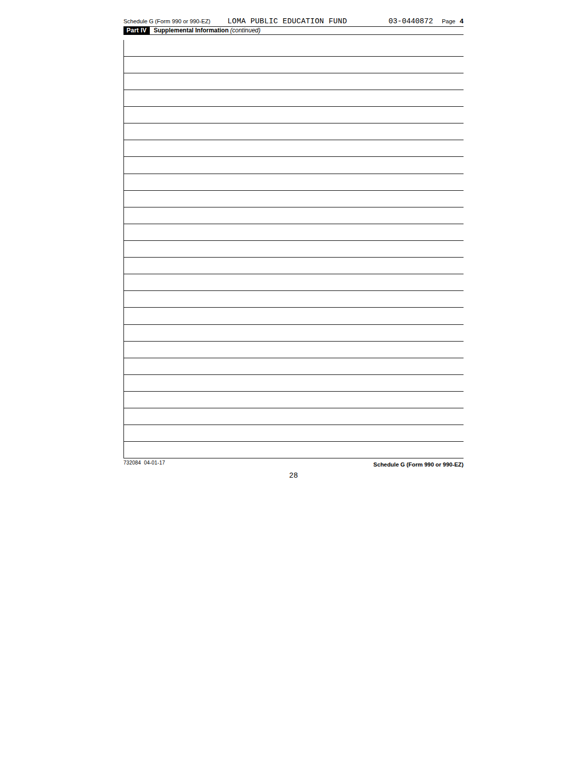Schedule G (Form 990 or 990-EZ)
LOMA PUBLIC EDUCATION FUND
03-0440872 Page 4
Part IV
Supplemental Information (continued)
Schedule G (Form 990 or 990-EZ)
732084 04-01-17
28